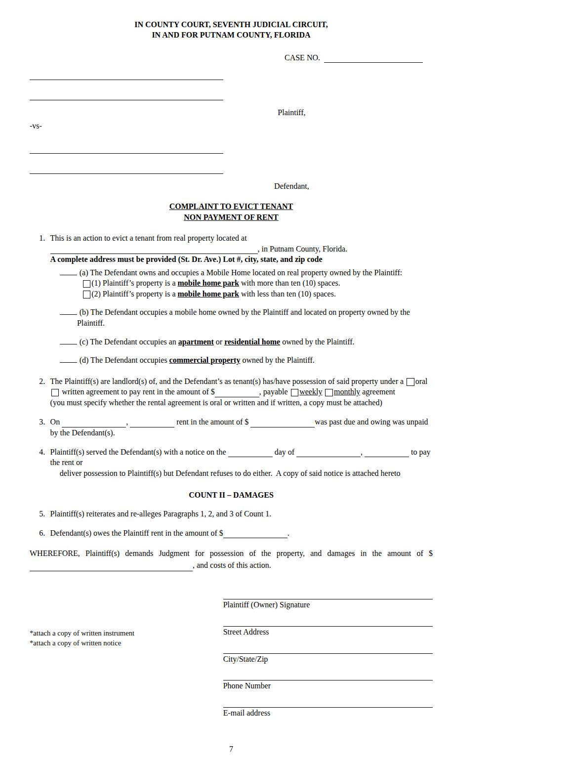IN COUNTY COURT, SEVENTH JUDICIAL CIRCUIT,
IN AND FOR PUTNAM COUNTY, FLORIDA
CASE NO.
Plaintiff,
-vs-
Defendant,
COMPLAINT TO EVICT TENANT
NON PAYMENT OF RENT
This is an action to evict a tenant from real property located at
, in Putnam County, Florida.
A complete address must be provided (St. Dr. Ave.) Lot #, city, state, and zip code
(a) The Defendant owns and occupies a Mobile Home located on real property owned by the Plaintiff:
(1) Plaintiff’s property is a mobile home park with more than ten (10) spaces.
(2) Plaintiff’s property is a mobile home park with less than ten (10) spaces.
(b) The Defendant occupies a mobile home owned by the Plaintiff and located on property owned by the
Plaintiff.
(c) The Defendant occupies an apartment or residential home owned by the Plaintiff.
(d) The Defendant occupies commercial property owned by the Plaintiff.
The Plaintiff(s) are landlord(s) of, and the Defendant’s as tenant(s) has/have possession of said property under a oral written agreement to pay rent in the amount of $ , payable weekly monthly agreement
(you must specify whether the rental agreement is oral or written and if written, a copy must be attached)
On , rent in the amount of $ was past due and owing was unpaid by the Defendant(s).
Plaintiff(s) served the Defendant(s) with a notice on the day of , to pay the rent or
deliver possession to Plaintiff(s) but Defendant refuses to do either. A copy of said notice is attached hereto
COUNT II – DAMAGES
Plaintiff(s) reiterates and re-alleges Paragraphs 1, 2, and 3 of Count 1.
Defendant(s) owes the Plaintiff rent in the amount of $ .
WHEREFORE, Plaintiff(s) demands Judgment for possession of the property, and damages in the amount of $ , and costs of this action.
*attach a copy of written instrument
*attach a copy of written notice
Plaintiff (Owner) Signature
Street Address
City/State/Zip
Phone Number
E-mail address
7